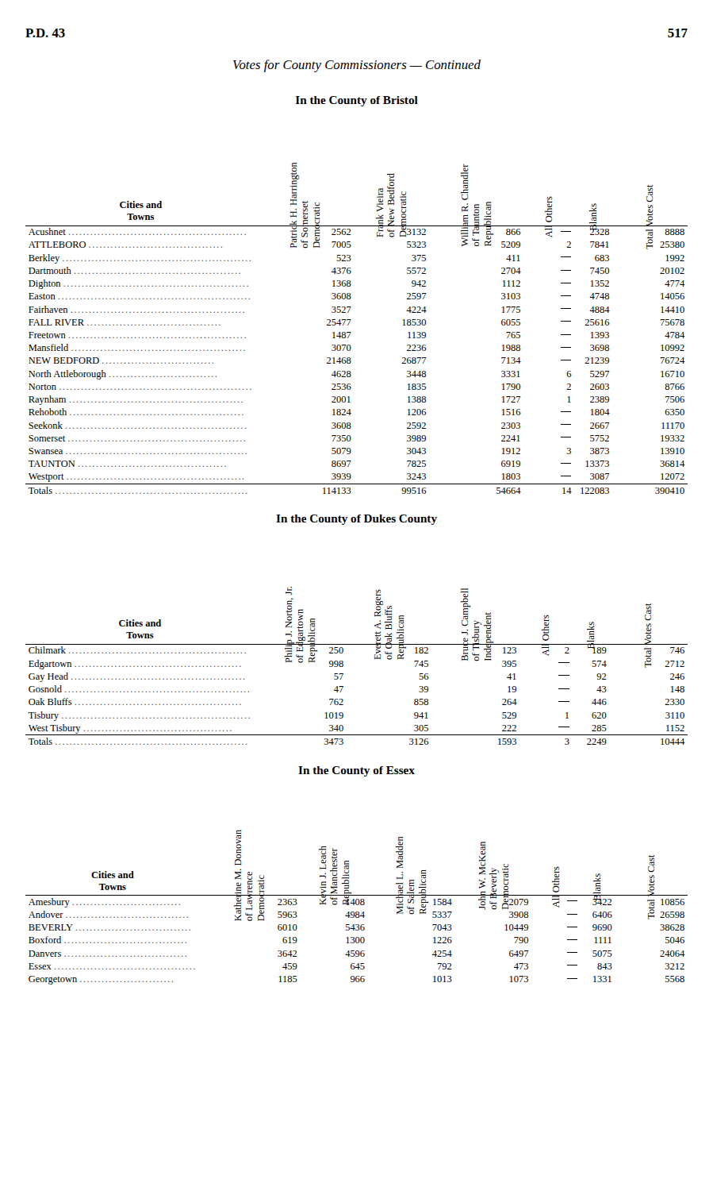P.D. 43 517
Votes for County Commissioners — Continued
In the County of Bristol
| Cities and Towns | Patrick H. Harrington of Somerset Democratic | Frank Vieira of New Bedford Democratic | William R. Chandler of Taunton Republican | All Others | Blanks | Total Votes Cast |
| --- | --- | --- | --- | --- | --- | --- |
| Acushnet ................................................. | 2562 | 3132 | 866 | | 2328 | 8888 |
| ATTLEBORO ..................................... | 7005 | 5323 | 5209 | 2 | 7841 | 25380 |
| Berkley .................................................... | 523 | 375 | 411 | | 683 | 1992 |
| Dartmouth .............................................. | 4376 | 5572 | 2704 | | 7450 | 20102 |
| Dighton ................................................... | 1368 | 942 | 1112 | | 1352 | 4774 |
| Easton ..................................................... | 3608 | 2597 | 3103 | | 4748 | 14056 |
| Fairhaven ................................................ | 3527 | 4224 | 1775 | | 4884 | 14410 |
| FALL RIVER ..................................... | 25477 | 18530 | 6055 | | 25616 | 75678 |
| Freetown ................................................. | 1487 | 1139 | 765 | | 1393 | 4784 |
| Mansfield ................................................ | 3070 | 2236 | 1988 | | 3698 | 10992 |
| NEW BEDFORD ............................... | 21468 | 26877 | 7134 | | 21239 | 76724 |
| North Attleborough .............................. | 4628 | 3448 | 3331 | 6 | 5297 | 16710 |
| Norton ..................................................... | 2536 | 1835 | 1790 | 2 | 2603 | 8766 |
| Raynham ................................................ | 2001 | 1388 | 1727 | 1 | 2389 | 7506 |
| Rehoboth ................................................ | 1824 | 1206 | 1516 | | 1804 | 6350 |
| Seekonk .................................................. | 3608 | 2592 | 2303 | | 2667 | 11170 |
| Somerset ................................................. | 7350 | 3989 | 2241 | | 5752 | 19332 |
| Swansea .................................................. | 5079 | 3043 | 1912 | 3 | 3873 | 13910 |
| TAUNTON ......................................... | 8697 | 7825 | 6919 | | 13373 | 36814 |
| Westport ................................................. | 3939 | 3243 | 1803 | | 3087 | 12072 |
| Totals ..................................................... | 114133 | 99516 | 54664 | 14 | 122083 | 390410 |
In the County of Dukes County
| Cities and Towns | Philip J. Norton, Jr. of Edgartown Republican | Everett A. Rogers of Oak Bluffs Republican | Bruce J. Campbell of Tisbury Independent | All Others | Blanks | Total Votes Cast |
| --- | --- | --- | --- | --- | --- | --- |
| Chilmark ................................................. | 250 | 182 | 123 | 2 | 189 | 746 |
| Edgartown .............................................. | 998 | 745 | 395 | | 574 | 2712 |
| Gay Head ................................................ | 57 | 56 | 41 | | 92 | 246 |
| Gosnold ................................................... | 47 | 39 | 19 | | 43 | 148 |
| Oak Bluffs .............................................. | 762 | 858 | 264 | | 446 | 2330 |
| Tisbury .................................................... | 1019 | 941 | 529 | 1 | 620 | 3110 |
| West Tisbury ......................................... | 340 | 305 | 222 | | 285 | 1152 |
| Totals ..................................................... | 3473 | 3126 | 1593 | 3 | 2249 | 10444 |
In the County of Essex
| Cities and Towns | Katherine M. Donovan of Lawrence Democratic | Kevin J. Leach of Manchester Republican | Michael L. Madden of Salem Republican | John W. McKean of Beverly Democratic | All Others | Blanks | Total Votes Cast |
| --- | --- | --- | --- | --- | --- | --- | --- |
| Amesbury .............................. | 2363 | 1408 | 1584 | 2079 | | 3422 | 10856 |
| Andover .................................. | 5963 | 4984 | 5337 | 3908 | | 6406 | 26598 |
| BEVERLY ................................ | 6010 | 5436 | 7043 | 10449 | | 9690 | 38628 |
| Boxford .................................. | 619 | 1300 | 1226 | 790 | | 1111 | 5046 |
| Danvers .................................. | 3642 | 4596 | 4254 | 6497 | | 5075 | 24064 |
| Essex ....................................... | 459 | 645 | 792 | 473 | | 843 | 3212 |
| Georgetown .......................... | 1185 | 966 | 1013 | 1073 | | 1331 | 5568 |